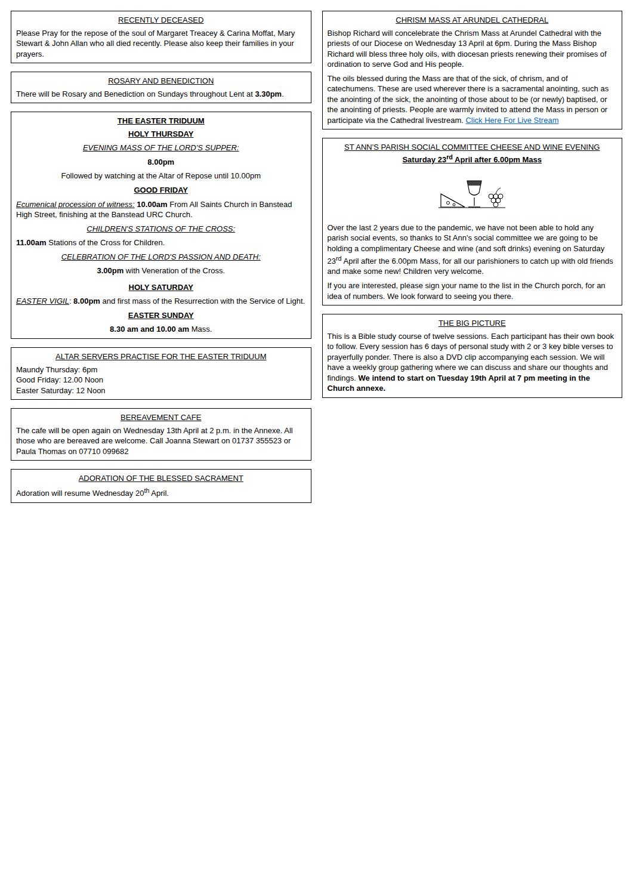RECENTLY DECEASED
Please Pray for the repose of the soul of Margaret Treacey & Carina Moffat, Mary Stewart & John Allan who all died recently. Please also keep their families in your prayers.
ROSARY AND BENEDICTION
There will be Rosary and Benediction on Sundays throughout Lent at 3.30pm.
THE EASTER TRIDUUM
HOLY THURSDAY
EVENING MASS OF THE LORD'S SUPPER:
8.00pm
Followed by watching at the Altar of Repose until 10.00pm
GOOD FRIDAY
Ecumenical procession of witness: 10.00am From All Saints Church in Banstead High Street, finishing at the Banstead URC Church.
CHILDREN'S STATIONS OF THE CROSS:
11.00am Stations of the Cross for Children.
CELEBRATION OF THE LORD'S PASSION AND DEATH:
3.00pm with Veneration of the Cross.
HOLY SATURDAY
EASTER VIGIL: 8.00pm and first mass of the Resurrection with the Service of Light.
EASTER SUNDAY
8.30 am and 10.00 am Mass.
ALTAR SERVERS PRACTISE FOR THE EASTER TRIDUUM
Maundy Thursday: 6pm
Good Friday: 12.00 Noon
Easter Saturday: 12 Noon
BEREAVEMENT CAFE
The cafe will be open again on Wednesday 13th April at 2 p.m. in the Annexe. All those who are bereaved are welcome. Call Joanna Stewart on 01737 355523 or Paula Thomas on 07710 099682
ADORATION OF THE BLESSED SACRAMENT
Adoration will resume Wednesday 20th April.
CHRISM MASS AT ARUNDEL CATHEDRAL
Bishop Richard will concelebrate the Chrism Mass at Arundel Cathedral with the priests of our Diocese on Wednesday 13 April at 6pm. During the Mass Bishop Richard will bless three holy oils, with diocesan priests renewing their promises of ordination to serve God and His people.
The oils blessed during the Mass are that of the sick, of chrism, and of catechumens. These are used wherever there is a sacramental anointing, such as the anointing of the sick, the anointing of those about to be (or newly) baptised, or the anointing of priests. People are warmly invited to attend the Mass in person or participate via the Cathedral livestream. Click Here For Live Stream
ST ANN'S PARISH SOCIAL COMMITTEE CHEESE AND WINE EVENING
Saturday 23rd April after 6.00pm Mass
Over the last 2 years due to the pandemic, we have not been able to hold any parish social events, so thanks to St Ann's social committee we are going to be holding a complimentary Cheese and wine (and soft drinks) evening on Saturday 23rd April after the 6.00pm Mass, for all our parishioners to catch up with old friends and make some new! Children very welcome.
If you are interested, please sign your name to the list in the Church porch, for an idea of numbers. We look forward to seeing you there.
THE BIG PICTURE
This is a Bible study course of twelve sessions. Each participant has their own book to follow. Every session has 6 days of personal study with 2 or 3 key bible verses to prayerfully ponder. There is also a DVD clip accompanying each session. We will have a weekly group gathering where we can discuss and share our thoughts and findings. We intend to start on Tuesday 19th April at 7 pm meeting in the Church annexe.